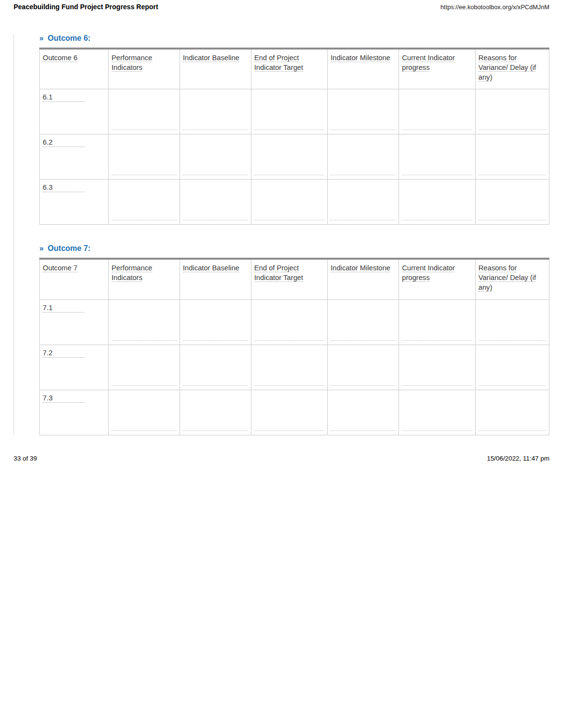Peacebuilding Fund Project Progress Report
https://ee.kobotoolbox.org/x/xPCdMJnM
» Outcome 6:
| Outcome 6 | Performance Indicators | Indicator Baseline | End of Project Indicator Target | Indicator Milestone | Current Indicator progress | Reasons for Variance/ Delay (if any) |
| --- | --- | --- | --- | --- | --- | --- |
| 6.1 | | | | | | |
| 6.2 | | | | | | |
| 6.3 | | | | | | |
» Outcome 7:
| Outcome 7 | Performance Indicators | Indicator Baseline | End of Project Indicator Target | Indicator Milestone | Current Indicator progress | Reasons for Variance/ Delay (if any) |
| --- | --- | --- | --- | --- | --- | --- |
| 7.1 | | | | | | |
| 7.2 | | | | | | |
| 7.3 | | | | | | |
33 of 39
15/06/2022, 11:47 pm